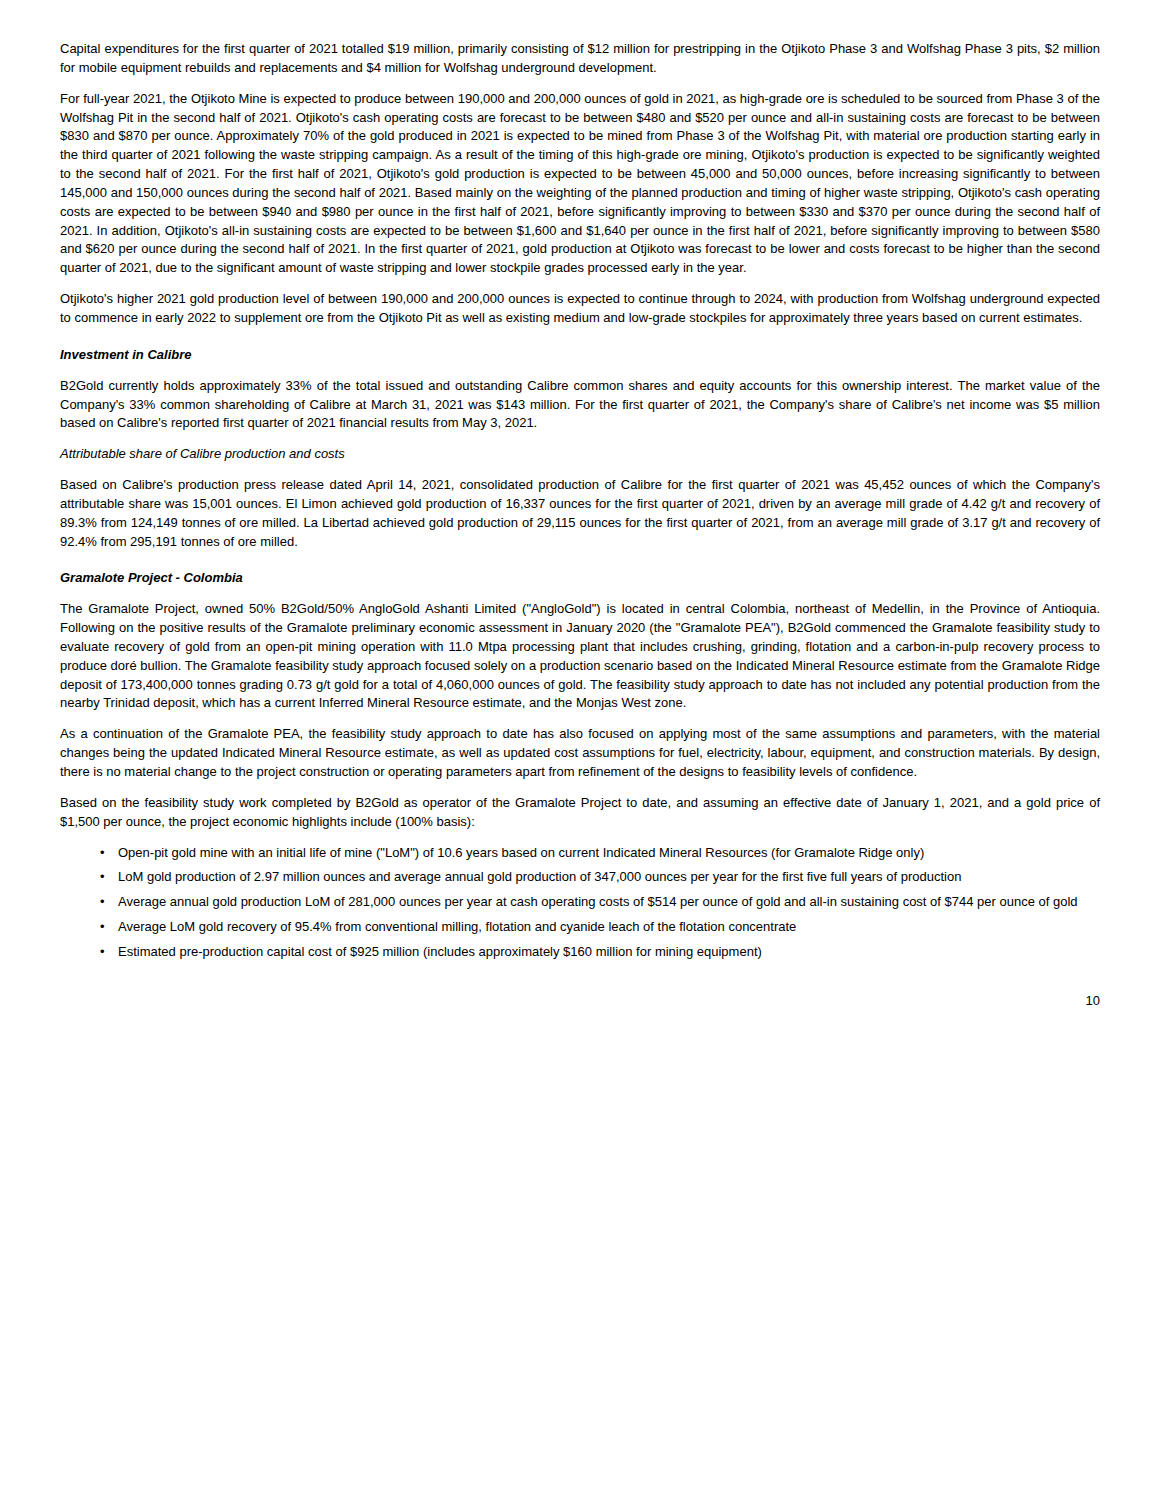Capital expenditures for the first quarter of 2021 totalled $19 million, primarily consisting of $12 million for prestripping in the Otjikoto Phase 3 and Wolfshag Phase 3 pits, $2 million for mobile equipment rebuilds and replacements and $4 million for Wolfshag underground development.
For full-year 2021, the Otjikoto Mine is expected to produce between 190,000 and 200,000 ounces of gold in 2021, as high-grade ore is scheduled to be sourced from Phase 3 of the Wolfshag Pit in the second half of 2021. Otjikoto's cash operating costs are forecast to be between $480 and $520 per ounce and all-in sustaining costs are forecast to be between $830 and $870 per ounce. Approximately 70% of the gold produced in 2021 is expected to be mined from Phase 3 of the Wolfshag Pit, with material ore production starting early in the third quarter of 2021 following the waste stripping campaign. As a result of the timing of this high-grade ore mining, Otjikoto's production is expected to be significantly weighted to the second half of 2021. For the first half of 2021, Otjikoto's gold production is expected to be between 45,000 and 50,000 ounces, before increasing significantly to between 145,000 and 150,000 ounces during the second half of 2021. Based mainly on the weighting of the planned production and timing of higher waste stripping, Otjikoto's cash operating costs are expected to be between $940 and $980 per ounce in the first half of 2021, before significantly improving to between $330 and $370 per ounce during the second half of 2021. In addition, Otjikoto's all-in sustaining costs are expected to be between $1,600 and $1,640 per ounce in the first half of 2021, before significantly improving to between $580 and $620 per ounce during the second half of 2021. In the first quarter of 2021, gold production at Otjikoto was forecast to be lower and costs forecast to be higher than the second quarter of 2021, due to the significant amount of waste stripping and lower stockpile grades processed early in the year.
Otjikoto's higher 2021 gold production level of between 190,000 and 200,000 ounces is expected to continue through to 2024, with production from Wolfshag underground expected to commence in early 2022 to supplement ore from the Otjikoto Pit as well as existing medium and low-grade stockpiles for approximately three years based on current estimates.
Investment in Calibre
B2Gold currently holds approximately 33% of the total issued and outstanding Calibre common shares and equity accounts for this ownership interest. The market value of the Company's 33% common shareholding of Calibre at March 31, 2021 was $143 million. For the first quarter of 2021, the Company's share of Calibre's net income was $5 million based on Calibre's reported first quarter of 2021 financial results from May 3, 2021.
Attributable share of Calibre production and costs
Based on Calibre's production press release dated April 14, 2021, consolidated production of Calibre for the first quarter of 2021 was 45,452 ounces of which the Company's attributable share was 15,001 ounces. El Limon achieved gold production of 16,337 ounces for the first quarter of 2021, driven by an average mill grade of 4.42 g/t and recovery of 89.3% from 124,149 tonnes of ore milled. La Libertad achieved gold production of 29,115 ounces for the first quarter of 2021, from an average mill grade of 3.17 g/t and recovery of 92.4% from 295,191 tonnes of ore milled.
Gramalote Project - Colombia
The Gramalote Project, owned 50% B2Gold/50% AngloGold Ashanti Limited ("AngloGold") is located in central Colombia, northeast of Medellin, in the Province of Antioquia. Following on the positive results of the Gramalote preliminary economic assessment in January 2020 (the "Gramalote PEA"), B2Gold commenced the Gramalote feasibility study to evaluate recovery of gold from an open-pit mining operation with 11.0 Mtpa processing plant that includes crushing, grinding, flotation and a carbon-in-pulp recovery process to produce doré bullion. The Gramalote feasibility study approach focused solely on a production scenario based on the Indicated Mineral Resource estimate from the Gramalote Ridge deposit of 173,400,000 tonnes grading 0.73 g/t gold for a total of 4,060,000 ounces of gold. The feasibility study approach to date has not included any potential production from the nearby Trinidad deposit, which has a current Inferred Mineral Resource estimate, and the Monjas West zone.
As a continuation of the Gramalote PEA, the feasibility study approach to date has also focused on applying most of the same assumptions and parameters, with the material changes being the updated Indicated Mineral Resource estimate, as well as updated cost assumptions for fuel, electricity, labour, equipment, and construction materials. By design, there is no material change to the project construction or operating parameters apart from refinement of the designs to feasibility levels of confidence.
Based on the feasibility study work completed by B2Gold as operator of the Gramalote Project to date, and assuming an effective date of January 1, 2021, and a gold price of $1,500 per ounce, the project economic highlights include (100% basis):
Open-pit gold mine with an initial life of mine ("LoM") of 10.6 years based on current Indicated Mineral Resources (for Gramalote Ridge only)
LoM gold production of 2.97 million ounces and average annual gold production of 347,000 ounces per year for the first five full years of production
Average annual gold production LoM of 281,000 ounces per year at cash operating costs of $514 per ounce of gold and all-in sustaining cost of $744 per ounce of gold
Average LoM gold recovery of 95.4% from conventional milling, flotation and cyanide leach of the flotation concentrate
Estimated pre-production capital cost of $925 million (includes approximately $160 million for mining equipment)
10